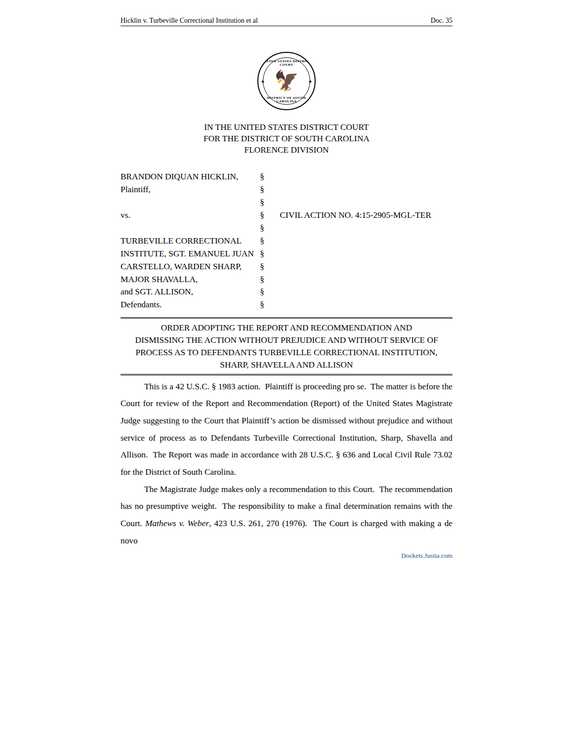Hicklin v. Turbeville Correctional Institution et al Doc. 35
UNITED STATES DISTRICT COURT
🦅
DISTRICT OF SOUTH CAROLINA
★
★
IN THE UNITED STATES DISTRICT COURT
FOR THE DISTRICT OF SOUTH CAROLINA
FLORENCE DIVISION
| BRANDON DIQUAN HICKLIN, | § | |
| Plaintiff, | § | |
| | § | |
| vs. | § | CIVIL ACTION NO. 4:15-2905-MGL-TER |
| | § | |
| TURBEVILLE CORRECTIONAL | § | |
| INSTITUTE, SGT. EMANUEL JUAN | § | |
| CARSTELLO, WARDEN SHARP, | § | |
| MAJOR SHAVALLA, | § | |
| and SGT. ALLISON, | § | |
| Defendants. | § | |
ORDER ADOPTING THE REPORT AND RECOMMENDATION AND
DISMISSING THE ACTION WITHOUT PREJUDICE AND WITHOUT SERVICE OF
PROCESS AS TO DEFENDANTS TURBEVILLE CORRECTIONAL INSTITUTION,
SHARP, SHAVELLA AND ALLISON
This is a 42 U.S.C. § 1983 action. Plaintiff is proceeding pro se. The matter is before the Court for review of the Report and Recommendation (Report) of the United States Magistrate Judge suggesting to the Court that Plaintiff’s action be dismissed without prejudice and without service of process as to Defendants Turbeville Correctional Institution, Sharp, Shavella and Allison. The Report was made in accordance with 28 U.S.C. § 636 and Local Civil Rule 73.02 for the District of South Carolina.
The Magistrate Judge makes only a recommendation to this Court. The recommendation has no presumptive weight. The responsibility to make a final determination remains with the Court. Mathews v. Weber, 423 U.S. 261, 270 (1976). The Court is charged with making a de novo
Dockets.Justia.com